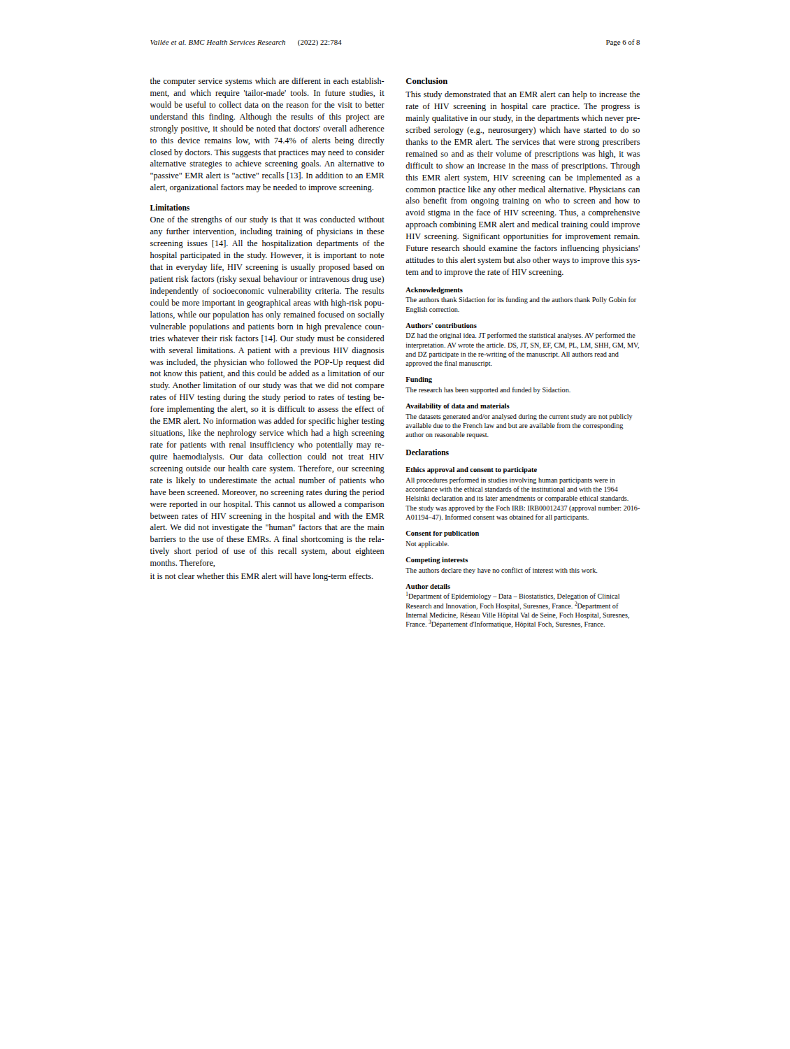Vallée et al. BMC Health Services Research(2022) 22:784
Page 6 of 8
the computer service systems which are different in each establishment, and which require 'tailor-made' tools. In future studies, it would be useful to collect data on the reason for the visit to better understand this finding. Although the results of this project are strongly positive, it should be noted that doctors' overall adherence to this device remains low, with 74.4% of alerts being directly closed by doctors. This suggests that practices may need to consider alternative strategies to achieve screening goals. An alternative to "passive" EMR alert is "active" recalls [13]. In addition to an EMR alert, organizational factors may be needed to improve screening.
Limitations
One of the strengths of our study is that it was conducted without any further intervention, including training of physicians in these screening issues [14]. All the hospitalization departments of the hospital participated in the study. However, it is important to note that in everyday life, HIV screening is usually proposed based on patient risk factors (risky sexual behaviour or intravenous drug use) independently of socioeconomic vulnerability criteria. The results could be more important in geographical areas with high-risk populations, while our population has only remained focused on socially vulnerable populations and patients born in high prevalence countries whatever their risk factors [14]. Our study must be considered with several limitations. A patient with a previous HIV diagnosis was included, the physician who followed the POP-Up request did not know this patient, and this could be added as a limitation of our study. Another limitation of our study was that we did not compare rates of HIV testing during the study period to rates of testing before implementing the alert, so it is difficult to assess the effect of the EMR alert. No information was added for specific higher testing situations, like the nephrology service which had a high screening rate for patients with renal insufficiency who potentially may require haemodialysis. Our data collection could not treat HIV screening outside our health care system. Therefore, our screening rate is likely to underestimate the actual number of patients who have been screened. Moreover, no screening rates during the period were reported in our hospital. This cannot us allowed a comparison between rates of HIV screening in the hospital and with the EMR alert. We did not investigate the "human" factors that are the main barriers to the use of these EMRs. A final shortcoming is the relatively short period of use of this recall system, about eighteen months. Therefore,
it is not clear whether this EMR alert will have long-term effects.
Conclusion
This study demonstrated that an EMR alert can help to increase the rate of HIV screening in hospital care practice. The progress is mainly qualitative in our study, in the departments which never prescribed serology (e.g., neurosurgery) which have started to do so thanks to the EMR alert. The services that were strong prescribers remained so and as their volume of prescriptions was high, it was difficult to show an increase in the mass of prescriptions. Through this EMR alert system, HIV screening can be implemented as a common practice like any other medical alternative. Physicians can also benefit from ongoing training on who to screen and how to avoid stigma in the face of HIV screening. Thus, a comprehensive approach combining EMR alert and medical training could improve HIV screening. Significant opportunities for improvement remain. Future research should examine the factors influencing physicians' attitudes to this alert system but also other ways to improve this system and to improve the rate of HIV screening.
Acknowledgments
The authors thank Sidaction for its funding and the authors thank Polly Gobin for English correction.
Authors' contributions
DZ had the original idea. JT performed the statistical analyses. AV performed the interpretation. AV wrote the article. DS, JT, SN, EF, CM, PL, LM, SHH, GM, MV, and DZ participate in the re-writing of the manuscript. All authors read and approved the final manuscript.
Funding
The research has been supported and funded by Sidaction.
Availability of data and materials
The datasets generated and/or analysed during the current study are not publicly available due to the French law and but are available from the corresponding author on reasonable request.
Declarations
Ethics approval and consent to participate
All procedures performed in studies involving human participants were in accordance with the ethical standards of the institutional and with the 1964 Helsinki declaration and its later amendments or comparable ethical standards. The study was approved by the Foch IRB: IRB00012437 (approval number: 2016-A01194–47). Informed consent was obtained for all participants.
Consent for publication
Not applicable.
Competing interests
The authors declare they have no conflict of interest with this work.
Author details
1Department of Epidemiology – Data – Biostatistics, Delegation of Clinical Research and Innovation, Foch Hospital, Suresnes, France. 2Department of Internal Medicine, Réseau Ville Hôpital Val de Seine, Foch Hospital, Suresnes, France. 3Département d'Informatique, Hôpital Foch, Suresnes, France.